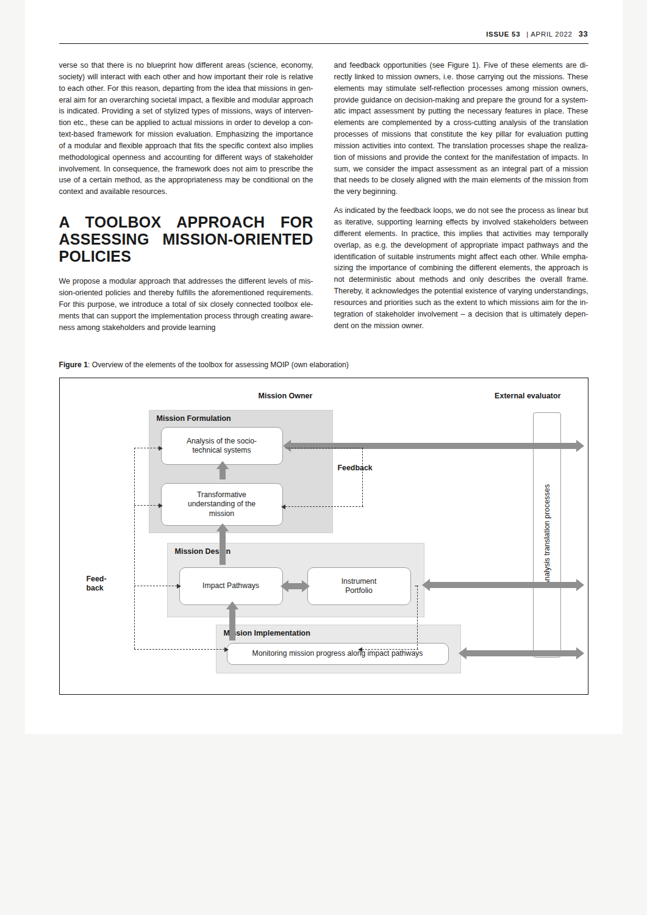ISSUE 53| APRIL 2022 33
verse so that there is no blueprint how different areas (science, economy, society) will interact with each other and how important their role is relative to each other. For this reason, departing from the idea that missions in general aim for an overarching societal impact, a flexible and modular approach is indicated. Providing a set of stylized types of missions, ways of intervention etc., these can be applied to actual missions in order to develop a context-based framework for mission evaluation. Emphasizing the importance of a modular and flexible approach that fits the specific context also implies methodological openness and accounting for different ways of stakeholder involvement. In consequence, the framework does not aim to prescribe the use of a certain method, as the appropriateness may be conditional on the context and available resources.
A toolbox approach for assessing mission-oriented policies
We propose a modular approach that addresses the different levels of mission-oriented policies and thereby fulfills the aforementioned requirements. For this purpose, we introduce a total of six closely connected toolbox elements that can support the implementation process through creating awareness among stakeholders and provide learning
and feedback opportunities (see Figure 1). Five of these elements are directly linked to mission owners, i.e. those carrying out the missions. These elements may stimulate self-reflection processes among mission owners, provide guidance on decision-making and prepare the ground for a systematic impact assessment by putting the necessary features in place. These elements are complemented by a cross-cutting analysis of the translation processes of missions that constitute the key pillar for evaluation putting mission activities into context. The translation processes shape the realization of missions and provide the context for the manifestation of impacts. In sum, we consider the impact assessment as an integral part of a mission that needs to be closely aligned with the main elements of the mission from the very beginning.
As indicated by the feedback loops, we do not see the process as linear but as iterative, supporting learning effects by involved stakeholders between different elements. In practice, this implies that activities may temporally overlap, as e.g. the development of appropriate impact pathways and the identification of suitable instruments might affect each other. While emphasizing the importance of combining the different elements, the approach is not deterministic about methods and only describes the overall frame. Thereby, it acknowledges the potential existence of varying understandings, resources and priorities such as the extent to which missions aim for the integration of stakeholder involvement – a decision that is ultimately dependent on the mission owner.
Figure 1: Overview of the elements of the toolbox for assessing MOIP (own elaboration)
Mission Owner
External evaluator
Mission Formulation
Analysis of the socio-
technical systems
Transformative
understanding of the
mission
Mission Design
Impact Pathways
Instrument
Portfolio
Mission Implementation
Monitoring mission progress along impact pathways
Analysis translation processes
Feedback
Feed-
back